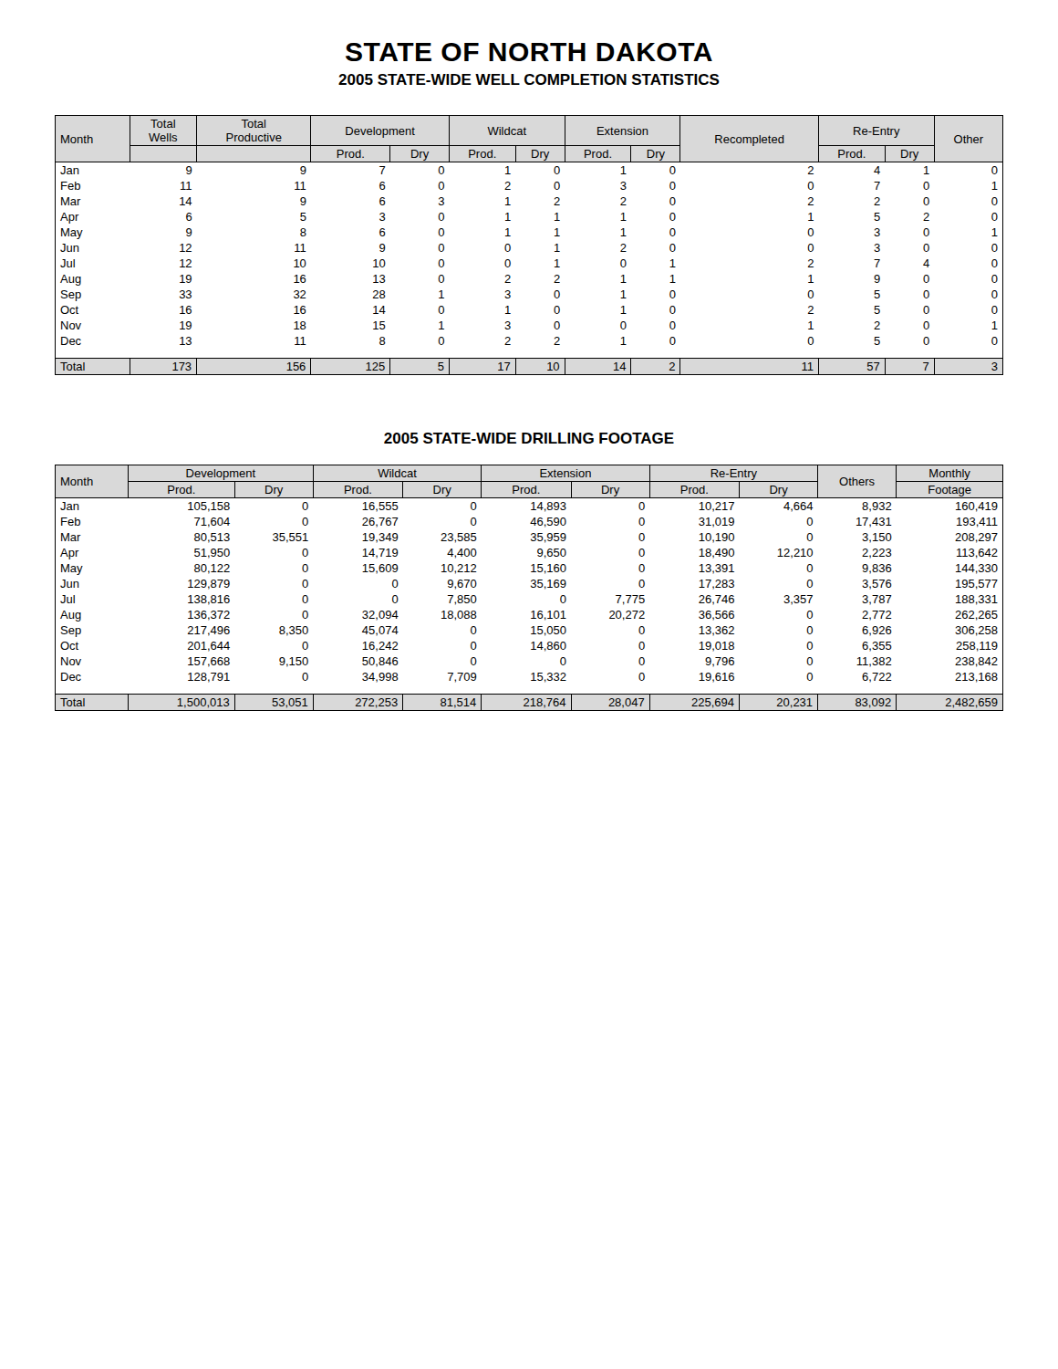STATE OF NORTH DAKOTA
2005 STATE-WIDE WELL COMPLETION STATISTICS
| Month | Total Wells | Total Productive | Development | Wildcat | Extension | Recompleted | Re-Entry | Other |
| --- | --- | --- | --- | --- | --- | --- | --- | --- |
| | | Prod. | Dry | Prod. | Dry | Prod. | Dry | Prod. | Dry |
| Jan | 9 | 9 | 7 | 0 | 1 | 0 | 1 | 0 | 2 | 4 | 1 | 0 |
| Feb | 11 | 11 | 6 | 0 | 2 | 0 | 3 | 0 | 0 | 7 | 0 | 1 |
| Mar | 14 | 9 | 6 | 3 | 1 | 2 | 2 | 0 | 2 | 2 | 0 | 0 |
| Apr | 6 | 5 | 3 | 0 | 1 | 1 | 1 | 0 | 1 | 5 | 2 | 0 |
| May | 9 | 8 | 6 | 0 | 1 | 1 | 1 | 0 | 0 | 3 | 0 | 1 |
| Jun | 12 | 11 | 9 | 0 | 0 | 1 | 2 | 0 | 0 | 3 | 0 | 0 |
| Jul | 12 | 10 | 10 | 0 | 0 | 1 | 0 | 1 | 2 | 7 | 4 | 0 |
| Aug | 19 | 16 | 13 | 0 | 2 | 2 | 1 | 1 | 1 | 9 | 0 | 0 |
| Sep | 33 | 32 | 28 | 1 | 3 | 0 | 1 | 0 | 0 | 5 | 0 | 0 |
| Oct | 16 | 16 | 14 | 0 | 1 | 0 | 1 | 0 | 2 | 5 | 0 | 0 |
| Nov | 19 | 18 | 15 | 1 | 3 | 0 | 0 | 0 | 1 | 2 | 0 | 1 |
| Dec | 13 | 11 | 8 | 0 | 2 | 2 | 1 | 0 | 0 | 5 | 0 | 0 |
| Total | 173 | 156 | 125 | 5 | 17 | 10 | 14 | 2 | 11 | 57 | 7 | 3 |
2005 STATE-WIDE DRILLING FOOTAGE
| Month | Development | Wildcat | Extension | Re-Entry | Others | Monthly |
| --- | --- | --- | --- | --- | --- | --- |
| Prod. | Dry | Prod. | Dry | Prod. | Dry | Prod. | Dry | Footage |
| Jan | 105,158 | 0 | 16,555 | 0 | 14,893 | 0 | 10,217 | 4,664 | 8,932 | 160,419 |
| Feb | 71,604 | 0 | 26,767 | 0 | 46,590 | 0 | 31,019 | 0 | 17,431 | 193,411 |
| Mar | 80,513 | 35,551 | 19,349 | 23,585 | 35,959 | 0 | 10,190 | 0 | 3,150 | 208,297 |
| Apr | 51,950 | 0 | 14,719 | 4,400 | 9,650 | 0 | 18,490 | 12,210 | 2,223 | 113,642 |
| May | 80,122 | 0 | 15,609 | 10,212 | 15,160 | 0 | 13,391 | 0 | 9,836 | 144,330 |
| Jun | 129,879 | 0 | 0 | 9,670 | 35,169 | 0 | 17,283 | 0 | 3,576 | 195,577 |
| Jul | 138,816 | 0 | 0 | 7,850 | 0 | 7,775 | 26,746 | 3,357 | 3,787 | 188,331 |
| Aug | 136,372 | 0 | 32,094 | 18,088 | 16,101 | 20,272 | 36,566 | 0 | 2,772 | 262,265 |
| Sep | 217,496 | 8,350 | 45,074 | 0 | 15,050 | 0 | 13,362 | 0 | 6,926 | 306,258 |
| Oct | 201,644 | 0 | 16,242 | 0 | 14,860 | 0 | 19,018 | 0 | 6,355 | 258,119 |
| Nov | 157,668 | 9,150 | 50,846 | 0 | 0 | 0 | 9,796 | 0 | 11,382 | 238,842 |
| Dec | 128,791 | 0 | 34,998 | 7,709 | 15,332 | 0 | 19,616 | 0 | 6,722 | 213,168 |
| Total | 1,500,013 | 53,051 | 272,253 | 81,514 | 218,764 | 28,047 | 225,694 | 20,231 | 83,092 | 2,482,659 |